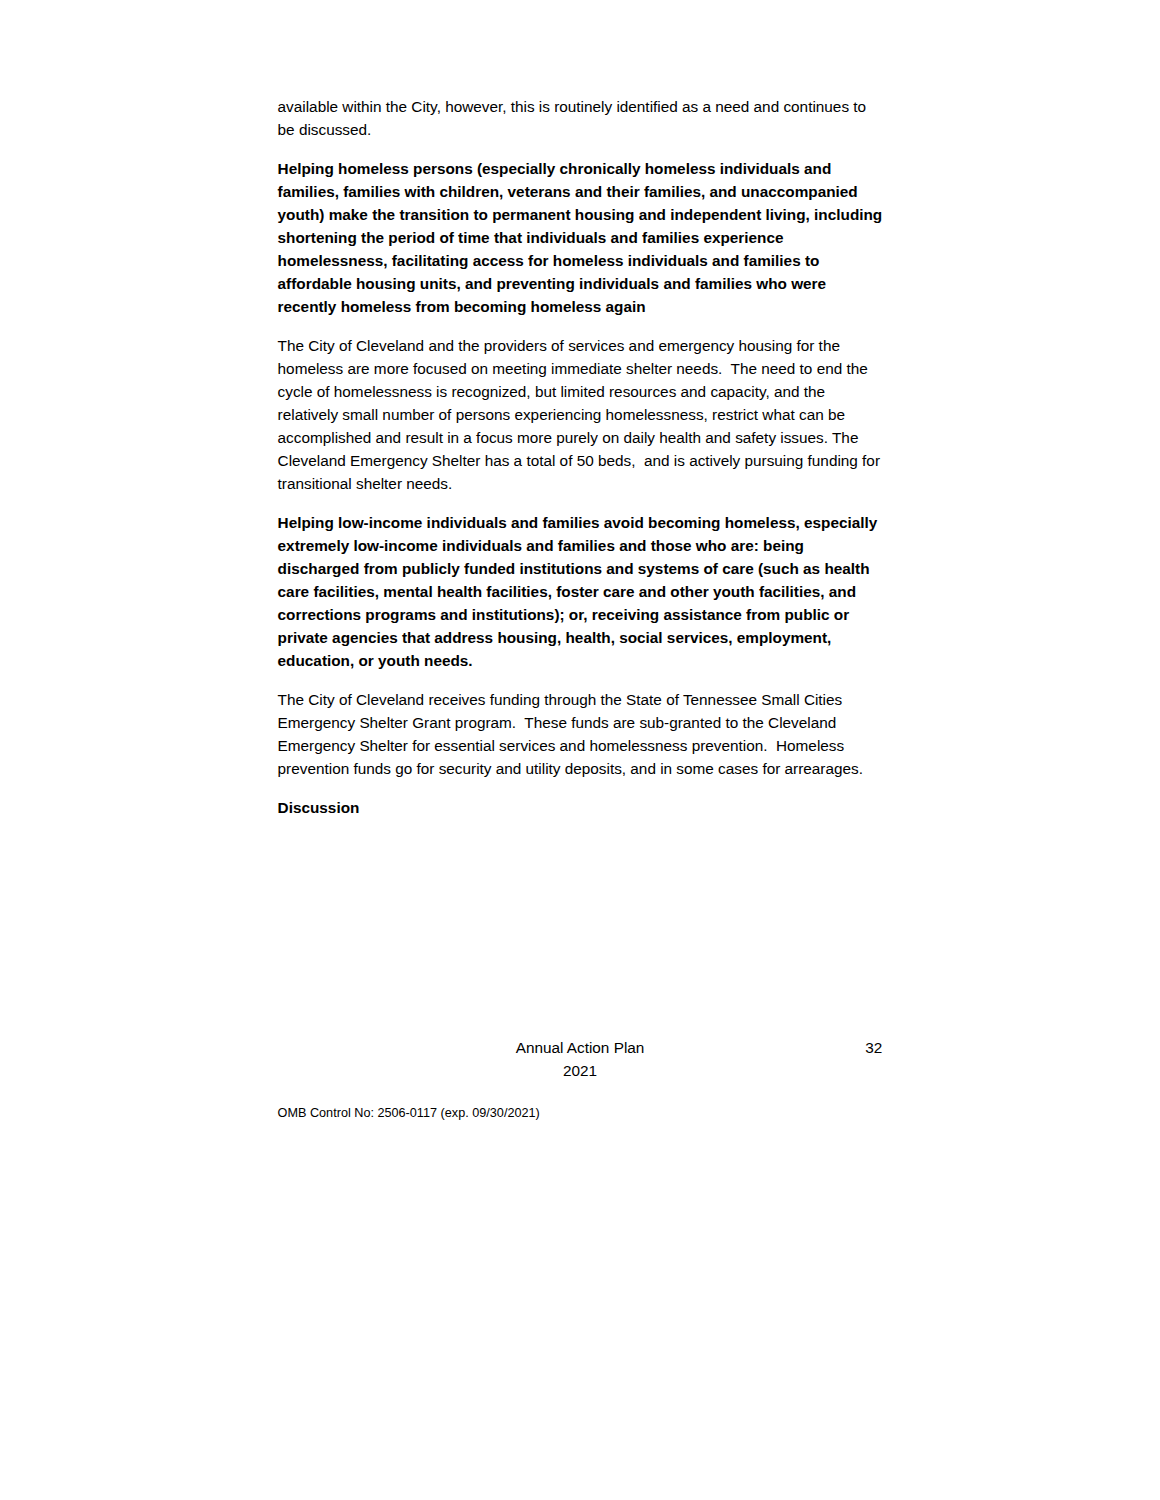available within the City, however, this is routinely identified as a need and continues to be discussed.
Helping homeless persons (especially chronically homeless individuals and families, families with children, veterans and their families, and unaccompanied youth) make the transition to permanent housing and independent living, including shortening the period of time that individuals and families experience homelessness, facilitating access for homeless individuals and families to affordable housing units, and preventing individuals and families who were recently homeless from becoming homeless again
The City of Cleveland and the providers of services and emergency housing for the homeless are more focused on meeting immediate shelter needs. The need to end the cycle of homelessness is recognized, but limited resources and capacity, and the relatively small number of persons experiencing homelessness, restrict what can be accomplished and result in a focus more purely on daily health and safety issues. The Cleveland Emergency Shelter has a total of 50 beds, and is actively pursuing funding for transitional shelter needs.
Helping low-income individuals and families avoid becoming homeless, especially extremely low-income individuals and families and those who are: being discharged from publicly funded institutions and systems of care (such as health care facilities, mental health facilities, foster care and other youth facilities, and corrections programs and institutions); or, receiving assistance from public or private agencies that address housing, health, social services, employment, education, or youth needs.
The City of Cleveland receives funding through the State of Tennessee Small Cities Emergency Shelter Grant program. These funds are sub-granted to the Cleveland Emergency Shelter for essential services and homelessness prevention. Homeless prevention funds go for security and utility deposits, and in some cases for arrearages.
Discussion
Annual Action Plan
2021 32
OMB Control No: 2506-0117 (exp. 09/30/2021)